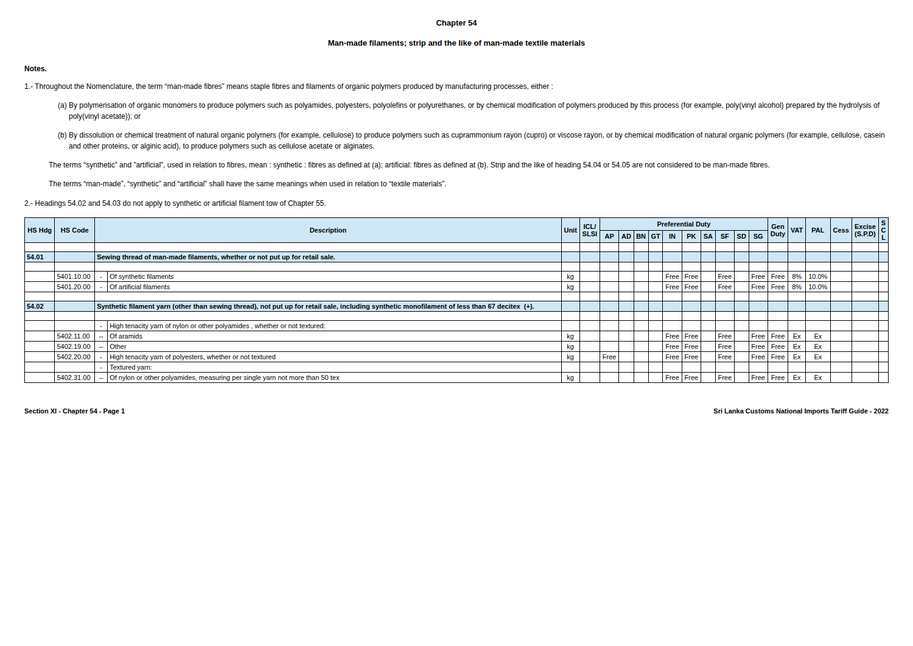Chapter 54
Man-made filaments; strip and the like of man-made textile materials
Notes.
1.- Throughout the Nomenclature, the term “man-made fibres” means staple fibres and filaments of organic polymers produced by manufacturing processes, either :
(a) By polymerisation of organic monomers to produce polymers such as polyamides, polyesters, polyolefins or polyurethanes, or by chemical modification of polymers produced by this process (for example, poly(vinyl alcohol) prepared by the hydrolysis of poly(vinyl acetate)); or
(b) By dissolution or chemical treatment of natural organic polymers (for example, cellulose) to produce polymers such as cuprammonium rayon (cupro) or viscose rayon, or by chemical modification of natural organic polymers (for example, cellulose, casein and other proteins, or alginic acid), to produce polymers such as cellulose acetate or alginates.
The terms “synthetic” and ”artificial”, used in relation to fibres, mean : synthetic : fibres as defined at (a); artificial: fibres as defined at (b). Strip and the like of heading 54.04 or 54.05 are not considered to be man-made fibres.
The terms “man-made”, “synthetic” and “artificial” shall have the same meanings when used in relation to “textile materials”.
2.- Headings 54.02 and 54.03 do not apply to synthetic or artificial filament tow of Chapter 55.
| HS Hdg | HS Code | Description | Unit | ICL/ SLSI | Preferential Duty | Gen Duty | VAT | PAL | Cess | Excise (S.P.D) | S C L |
| --- | --- | --- | --- | --- | --- | --- | --- | --- | --- | --- | --- |
| AP | AD | BN | GT | IN | PK | SA | SF | SD | SG |
| 54.01 | | Sewing thread of man-made filaments, whether or not put up for retail sale. | | | | | | | | | | | | | | | | | | |
| | 5401.10.00 | - | Of synthetic filaments | kg | | | | | | Free | Free | | Free | | Free | Free | 8% | 10.0% | | | |
| | 5401.20.00 | - | Of artificial filaments | kg | | | | | | Free | Free | | Free | | Free | Free | 8% | 10.0% | | | |
| 54.02 | | Synthetic filament yarn (other than sewing thread), not put up for retail sale, including synthetic monofilament of less than 67 decitex (+). | | | | | | | | | | | | | | | | | | |
| | | - | High tenacity yarn of nylon or other polyamides , whether or not textured: | | | | | | | | | | | | | | | | | | |
| | 5402.11.00 | -- | Of aramids | kg | | | | | | Free | Free | | Free | | Free | Free | Ex | Ex | | | |
| | 5402.19.00 | -- | Other | kg | | | | | | Free | Free | | Free | | Free | Free | Ex | Ex | | | |
| | 5402.20.00 | - | High tenacity yarn of polyesters, whether or not textured | kg | | Free | | | | Free | Free | | Free | | Free | Free | Ex | Ex | | | |
| | | - | Textured yarn: | | | | | | | | | | | | | | | | | | |
| | 5402.31.00 | -- | Of nylon or other polyamides, measuring per single yarn not more than 50 tex | kg | | | | | | Free | Free | | Free | | Free | Free | Ex | Ex | | | |
Section XI - Chapter 54 - Page 1
Sri Lanka Customs National Imports Tariff Guide - 2022